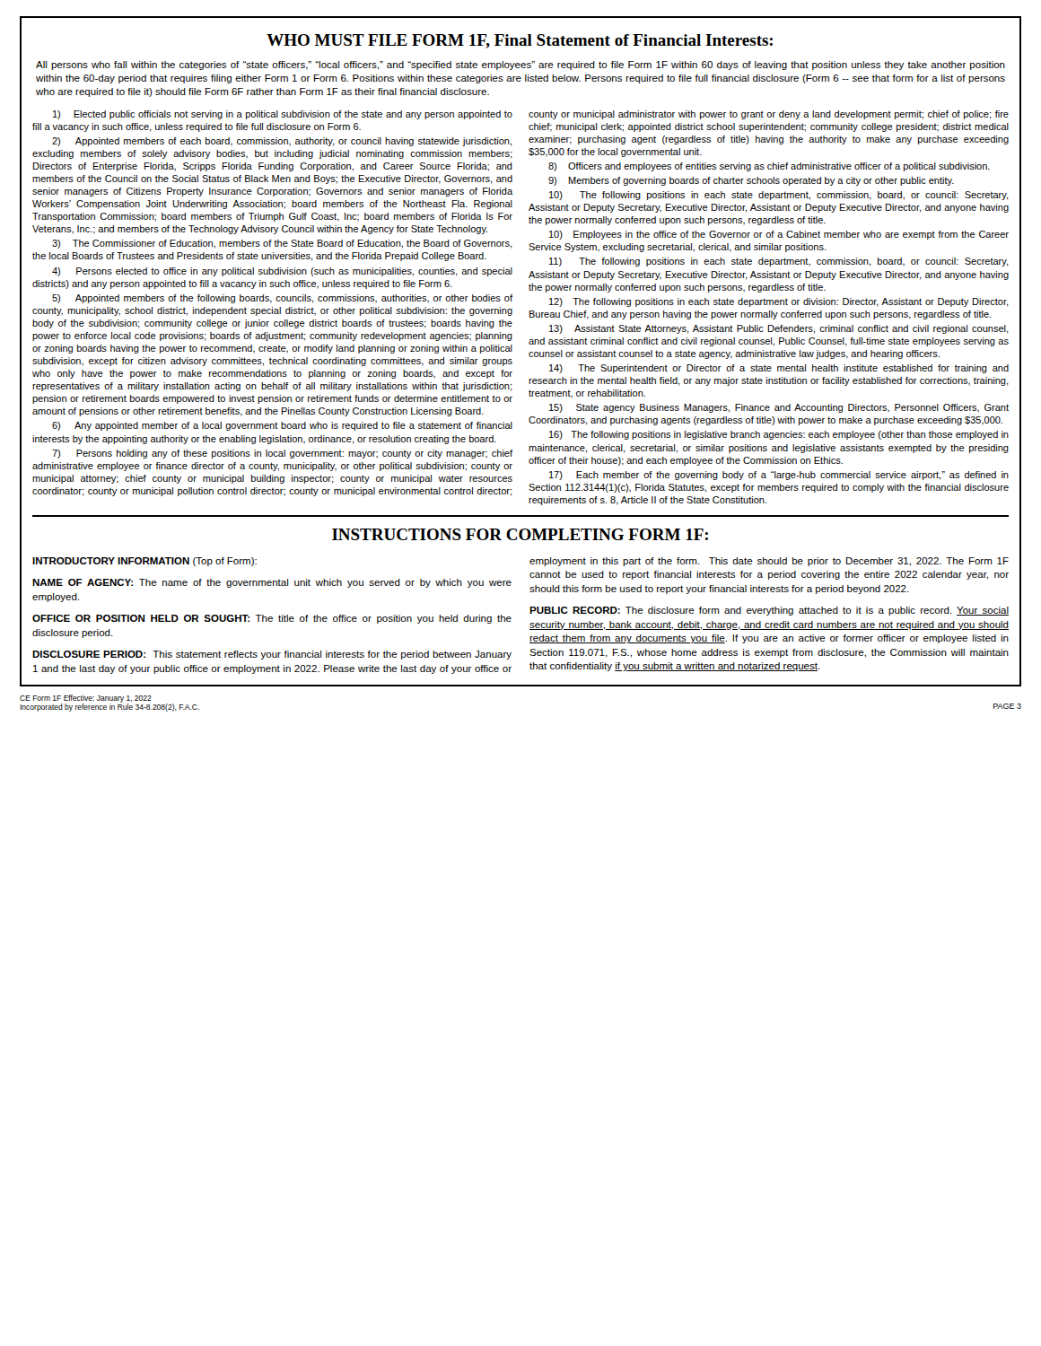WHO MUST FILE FORM 1F, Final Statement of Financial Interests:
All persons who fall within the categories of “state officers,” “local officers,” and “specified state employees” are required to file Form 1F within 60 days of leaving that position unless they take another position within the 60-day period that requires filing either Form 1 or Form 6. Positions within these categories are listed below. Persons required to file full financial disclosure (Form 6 -- see that form for a list of persons who are required to file it) should file Form 6F rather than Form 1F as their final financial disclosure.
1) Elected public officials not serving in a political subdivision of the state and any person appointed to fill a vacancy in such office, unless required to file full disclosure on Form 6.
2) Appointed members of each board, commission, authority, or council having statewide jurisdiction, excluding members of solely advisory bodies, but including judicial nominating commission members; Directors of Enterprise Florida, Scripps Florida Funding Corporation, and Career Source Florida; and members of the Council on the Social Status of Black Men and Boys; the Executive Director, Governors, and senior managers of Citizens Property Insurance Corporation; Governors and senior managers of Florida Workers’ Compensation Joint Underwriting Association; board members of the Northeast Fla. Regional Transportation Commission; board members of Triumph Gulf Coast, Inc; board members of Florida Is For Veterans, Inc.; and members of the Technology Advisory Council within the Agency for State Technology.
3) The Commissioner of Education, members of the State Board of Education, the Board of Governors, the local Boards of Trustees and Presidents of state universities, and the Florida Prepaid College Board.
4) Persons elected to office in any political subdivision (such as municipalities, counties, and special districts) and any person appointed to fill a vacancy in such office, unless required to file Form 6.
5) Appointed members of the following boards, councils, commissions, authorities, or other bodies of county, municipality, school district, independent special district, or other political subdivision: the governing body of the subdivision; community college or junior college district boards of trustees; boards having the power to enforce local code provisions; boards of adjustment; community redevelopment agencies; planning or zoning boards having the power to recommend, create, or modify land planning or zoning within a political subdivision, except for citizen advisory committees, technical coordinating committees, and similar groups who only have the power to make recommendations to planning or zoning boards, and except for representatives of a military installation acting on behalf of all military installations within that jurisdiction; pension or retirement boards empowered to invest pension or retirement funds or determine entitlement to or amount of pensions or other retirement benefits, and the Pinellas County Construction Licensing Board.
6) Any appointed member of a local government board who is required to file a statement of financial interests by the appointing authority or the enabling legislation, ordinance, or resolution creating the board.
7) Persons holding any of these positions in local government: mayor; county or city manager; chief administrative employee or finance director of a county, municipality, or other political subdivision; county or municipal attorney; chief county or municipal building inspector; county or municipal water resources coordinator; county or municipal pollution control director; county or municipal environmental control director; county or municipal administrator with power to grant or deny a land development permit; chief of police; fire chief; municipal clerk; appointed district school superintendent; community college president; district medical examiner; purchasing agent (regardless of title) having the authority to make any purchase exceeding $35,000 for the local governmental unit.
8) Officers and employees of entities serving as chief administrative officer of a political subdivision.
9) Members of governing boards of charter schools operated by a city or other public entity.
10) The following positions in each state department, commission, board, or council: Secretary, Assistant or Deputy Secretary, Executive Director, Assistant or Deputy Executive Director, and anyone having the power normally conferred upon such persons, regardless of title.
10) Employees in the office of the Governor or of a Cabinet member who are exempt from the Career Service System, excluding secretarial, clerical, and similar positions.
11) The following positions in each state department, commission, board, or council: Secretary, Assistant or Deputy Secretary, Executive Director, Assistant or Deputy Executive Director, and anyone having the power normally conferred upon such persons, regardless of title.
12) The following positions in each state department or division: Director, Assistant or Deputy Director, Bureau Chief, and any person having the power normally conferred upon such persons, regardless of title.
13) Assistant State Attorneys, Assistant Public Defenders, criminal conflict and civil regional counsel, and assistant criminal conflict and civil regional counsel, Public Counsel, full-time state employees serving as counsel or assistant counsel to a state agency, administrative law judges, and hearing officers.
14) The Superintendent or Director of a state mental health institute established for training and research in the mental health field, or any major state institution or facility established for corrections, training, treatment, or rehabilitation.
15) State agency Business Managers, Finance and Accounting Directors, Personnel Officers, Grant Coordinators, and purchasing agents (regardless of title) with power to make a purchase exceeding $35,000.
16) The following positions in legislative branch agencies: each employee (other than those employed in maintenance, clerical, secretarial, or similar positions and legislative assistants exempted by the presiding officer of their house); and each employee of the Commission on Ethics.
17) Each member of the governing body of a “large-hub commercial service airport,” as defined in Section 112.3144(1)(c), Florida Statutes, except for members required to comply with the financial disclosure requirements of s. 8, Article II of the State Constitution.
INSTRUCTIONS FOR COMPLETING FORM 1F:
INTRODUCTORY INFORMATION (Top of Form):
NAME OF AGENCY: The name of the governmental unit which you served or by which you were employed.
OFFICE OR POSITION HELD OR SOUGHT: The title of the office or position you held during the disclosure period.
DISCLOSURE PERIOD: This statement reflects your financial interests for the period between January 1 and the last day of your public office or employment in 2022. Please write the last day of your office or employment in this part of the form. This date should be prior to December 31, 2022. The Form 1F cannot be used to report financial interests for a period covering the entire 2022 calendar year, nor should this form be used to report your financial interests for a period beyond 2022.
PUBLIC RECORD: The disclosure form and everything attached to it is a public record. Your social security number, bank account, debit, charge, and credit card numbers are not required and you should redact them from any documents you file. If you are an active or former officer or employee listed in Section 119.071, F.S., whose home address is exempt from disclosure, the Commission will maintain that confidentiality if you submit a written and notarized request.
CE Form 1F Effective: January 1, 2022
Incorporated by reference in Rule 34-8.208(2), F.A.C.
PAGE 3